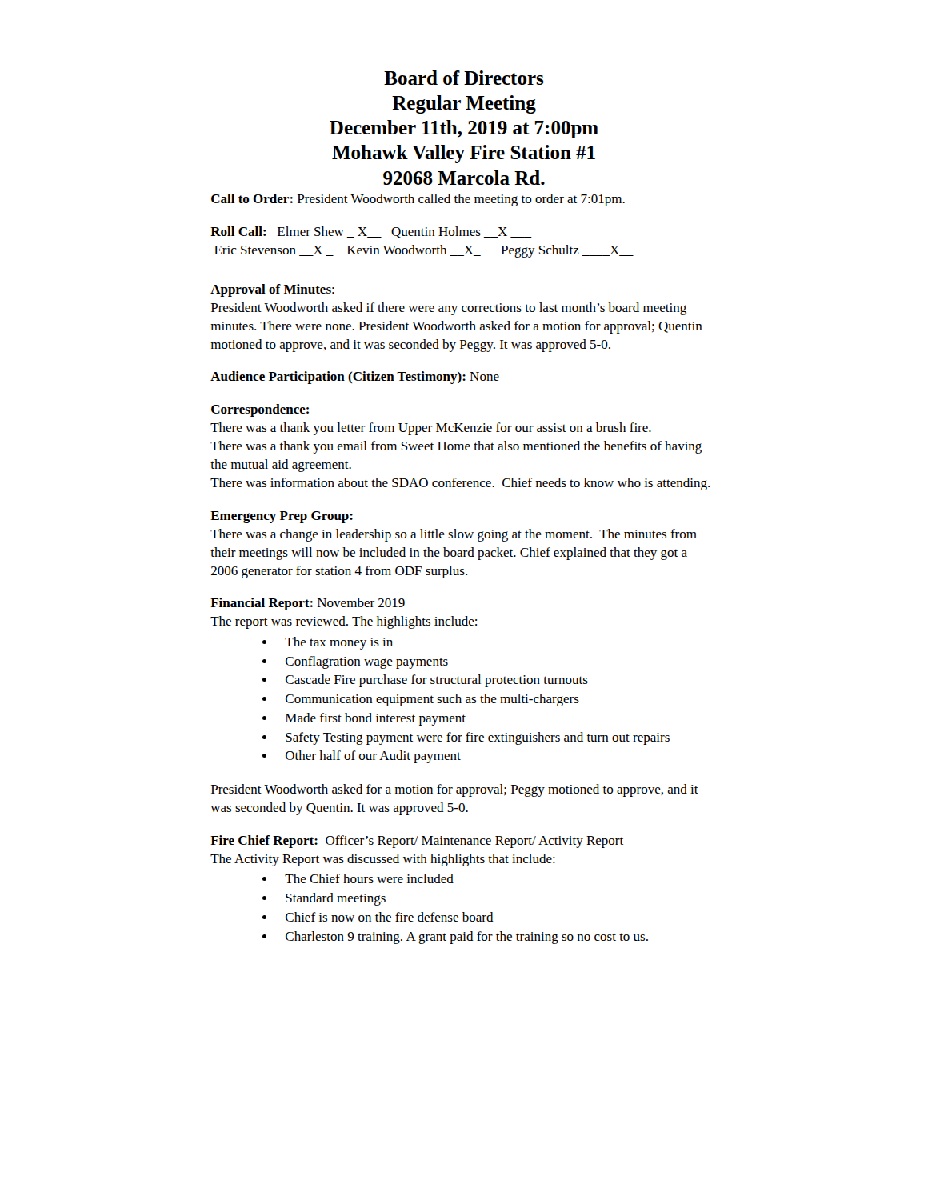Board of Directors Regular Meeting December 11th, 2019 at 7:00pm Mohawk Valley Fire Station #1 92068 Marcola Rd.
Call to Order: President Woodworth called the meeting to order at 7:01pm.
Roll Call: Elmer Shew _ X__ Quentin Holmes __X ___
Eric Stevenson __X _ Kevin Woodworth __X_ Peggy Schultz ____X__
Approval of Minutes:
President Woodworth asked if there were any corrections to last month’s board meeting minutes. There were none. President Woodworth asked for a motion for approval; Quentin motioned to approve, and it was seconded by Peggy. It was approved 5-0.
Audience Participation (Citizen Testimony): None
Correspondence:
There was a thank you letter from Upper McKenzie for our assist on a brush fire.
There was a thank you email from Sweet Home that also mentioned the benefits of having the mutual aid agreement.
There was information about the SDAO conference. Chief needs to know who is attending.
Emergency Prep Group:
There was a change in leadership so a little slow going at the moment. The minutes from their meetings will now be included in the board packet. Chief explained that they got a 2006 generator for station 4 from ODF surplus.
Financial Report: November 2019
The report was reviewed. The highlights include:
The tax money is in
Conflagration wage payments
Cascade Fire purchase for structural protection turnouts
Communication equipment such as the multi-chargers
Made first bond interest payment
Safety Testing payment were for fire extinguishers and turn out repairs
Other half of our Audit payment
President Woodworth asked for a motion for approval; Peggy motioned to approve, and it was seconded by Quentin. It was approved 5-0.
Fire Chief Report: Officer’s Report/ Maintenance Report/ Activity Report
The Activity Report was discussed with highlights that include:
The Chief hours were included
Standard meetings
Chief is now on the fire defense board
Charleston 9 training. A grant paid for the training so no cost to us.